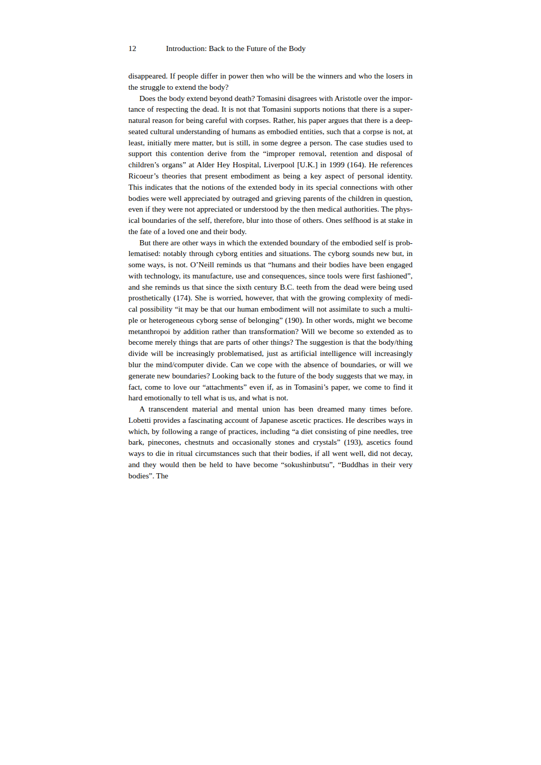12 Introduction: Back to the Future of the Body
disappeared. If people differ in power then who will be the winners and who the losers in the struggle to extend the body?
Does the body extend beyond death? Tomasini disagrees with Aristotle over the importance of respecting the dead. It is not that Tomasini supports notions that there is a supernatural reason for being careful with corpses. Rather, his paper argues that there is a deep-seated cultural understanding of humans as embodied entities, such that a corpse is not, at least, initially mere matter, but is still, in some degree a person. The case studies used to support this contention derive from the “improper removal, retention and disposal of children’s organs” at Alder Hey Hospital, Liverpool [U.K.] in 1999 (164). He references Ricoeur’s theories that present embodiment as being a key aspect of personal identity. This indicates that the notions of the extended body in its special connections with other bodies were well appreciated by outraged and grieving parents of the children in question, even if they were not appreciated or understood by the then medical authorities. The physical boundaries of the self, therefore, blur into those of others. Ones selfhood is at stake in the fate of a loved one and their body.
But there are other ways in which the extended boundary of the embodied self is problematised: notably through cyborg entities and situations. The cyborg sounds new but, in some ways, is not. O’Neill reminds us that “humans and their bodies have been engaged with technology, its manufacture, use and consequences, since tools were first fashioned”, and she reminds us that since the sixth century B.C. teeth from the dead were being used prosthetically (174). She is worried, however, that with the growing complexity of medical possibility “it may be that our human embodiment will not assimilate to such a multiple or heterogeneous cyborg sense of belonging” (190). In other words, might we become metanthropoi by addition rather than transformation? Will we become so extended as to become merely things that are parts of other things? The suggestion is that the body/thing divide will be increasingly problematised, just as artificial intelligence will increasingly blur the mind/computer divide. Can we cope with the absence of boundaries, or will we generate new boundaries? Looking back to the future of the body suggests that we may, in fact, come to love our “attachments” even if, as in Tomasini’s paper, we come to find it hard emotionally to tell what is us, and what is not.
A transcendent material and mental union has been dreamed many times before. Lobetti provides a fascinating account of Japanese ascetic practices. He describes ways in which, by following a range of practices, including “a diet consisting of pine needles, tree bark, pinecones, chestnuts and occasionally stones and crystals” (193), ascetics found ways to die in ritual circumstances such that their bodies, if all went well, did not decay, and they would then be held to have become “sokushinbutsu”, “Buddhas in their very bodies”. The